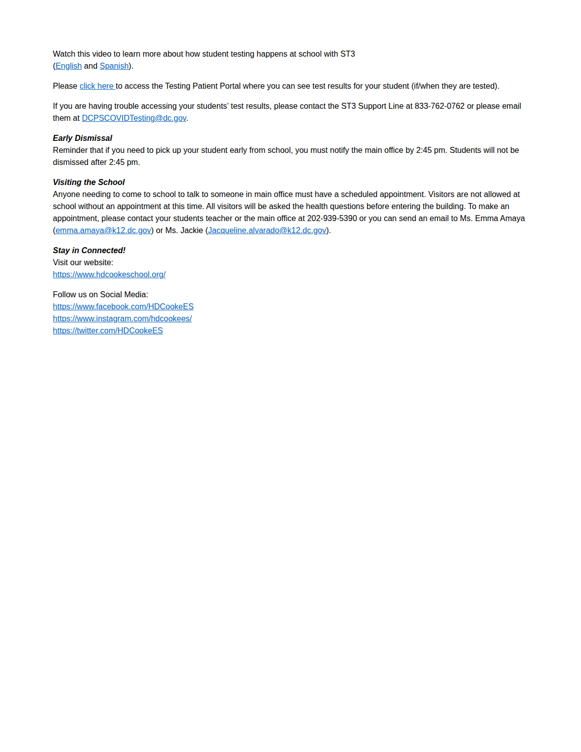Watch this video to learn more about how student testing happens at school with ST3
(English and Spanish).
Please click here to access the Testing Patient Portal where you can see test results for your student (if/when they are tested).
If you are having trouble accessing your students’ test results, please contact the ST3 Support Line at 833-762-0762 or please email them at DCPSCOVIDTesting@dc.gov.
Early Dismissal
Reminder that if you need to pick up your student early from school, you must notify the main office by 2:45 pm. Students will not be dismissed after 2:45 pm.
Visiting the School
Anyone needing to come to school to talk to someone in main office must have a scheduled appointment. Visitors are not allowed at school without an appointment at this time. All visitors will be asked the health questions before entering the building. To make an appointment, please contact your students teacher or the main office at 202-939-5390 or you can send an email to Ms. Emma Amaya (emma.amaya@k12.dc.gov) or Ms. Jackie (Jacqueline.alvarado@k12.dc.gov).
Stay in Connected!
Visit our website:
https://www.hdcookeschool.org/
Follow us on Social Media:
https://www.facebook.com/HDCookeES https://www.instagram.com/hdcookees/ https://twitter.com/HDCookeES